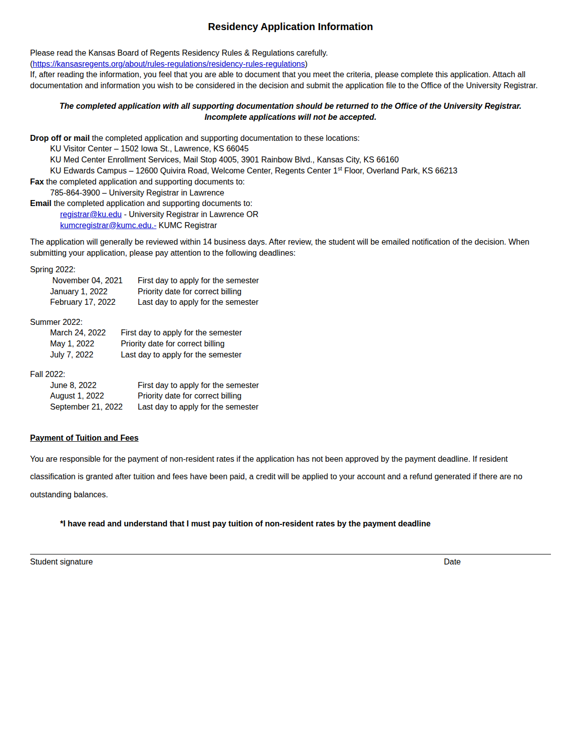Residency Application Information
Please read the Kansas Board of Regents Residency Rules & Regulations carefully.
(https://kansasregents.org/about/rules-regulations/residency-rules-regulations)
If, after reading the information, you feel that you are able to document that you meet the criteria, please complete this application. Attach all documentation and information you wish to be considered in the decision and submit the application file to the Office of the University Registrar.
The completed application with all supporting documentation should be returned to the Office of the University Registrar. Incomplete applications will not be accepted.
Drop off or mail the completed application and supporting documentation to these locations:
KU Visitor Center – 1502 Iowa St., Lawrence, KS 66045
KU Med Center Enrollment Services, Mail Stop 4005, 3901 Rainbow Blvd., Kansas City, KS 66160
KU Edwards Campus – 12600 Quivira Road, Welcome Center, Regents Center 1st Floor, Overland Park, KS 66213
Fax the completed application and supporting documents to:
785-864-3900 – University Registrar in Lawrence
Email the completed application and supporting documents to:
registrar@ku.edu - University Registrar in Lawrence OR
kumcregistrar@kumc.edu.- KUMC Registrar
The application will generally be reviewed within 14 business days. After review, the student will be emailed notification of the decision. When submitting your application, please pay attention to the following deadlines:
Spring 2022:
| November 04, 2021 | First day to apply for the semester |
| January 1, 2022 | Priority date for correct billing |
| February 17, 2022 | Last day to apply for the semester |
Summer 2022:
| March 24, 2022 | First day to apply for the semester |
| May 1, 2022 | Priority date for correct billing |
| July 7, 2022 | Last day to apply for the semester |
Fall 2022:
| June 8, 2022 | First day to apply for the semester |
| August 1, 2022 | Priority date for correct billing |
| September 21, 2022 | Last day to apply for the semester |
Payment of Tuition and Fees
You are responsible for the payment of non-resident rates if the application has not been approved by the payment deadline. If resident classification is granted after tuition and fees have been paid, a credit will be applied to your account and a refund generated if there are no outstanding balances.
*I have read and understand that I must pay tuition of non-resident rates by the payment deadline
Student signature Date